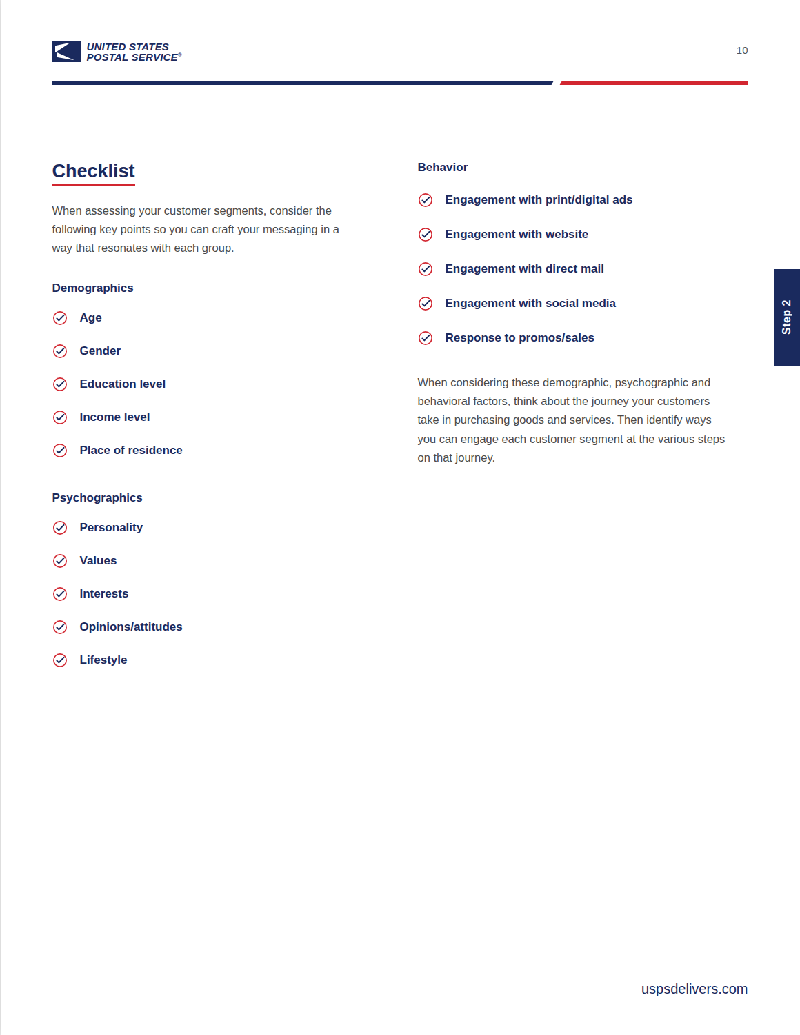UNITED STATES
POSTAL SERVICE®
10
Step 2
Checklist
When assessing your customer segments, consider the following key points so you can craft your messaging in a way that resonates with each group.
Demographics
Age
Gender
Education level
Income level
Place of residence
Psychographics
Personality
Values
Interests
Opinions/attitudes
Lifestyle
Behavior
Engagement with print/digital ads
Engagement with website
Engagement with direct mail
Engagement with social media
Response to promos/sales
When considering these demographic, psychographic and behavioral factors, think about the journey your customers take in purchasing goods and services. Then identify ways you can engage each customer segment at the various steps on that journey.
uspsdelivers.com